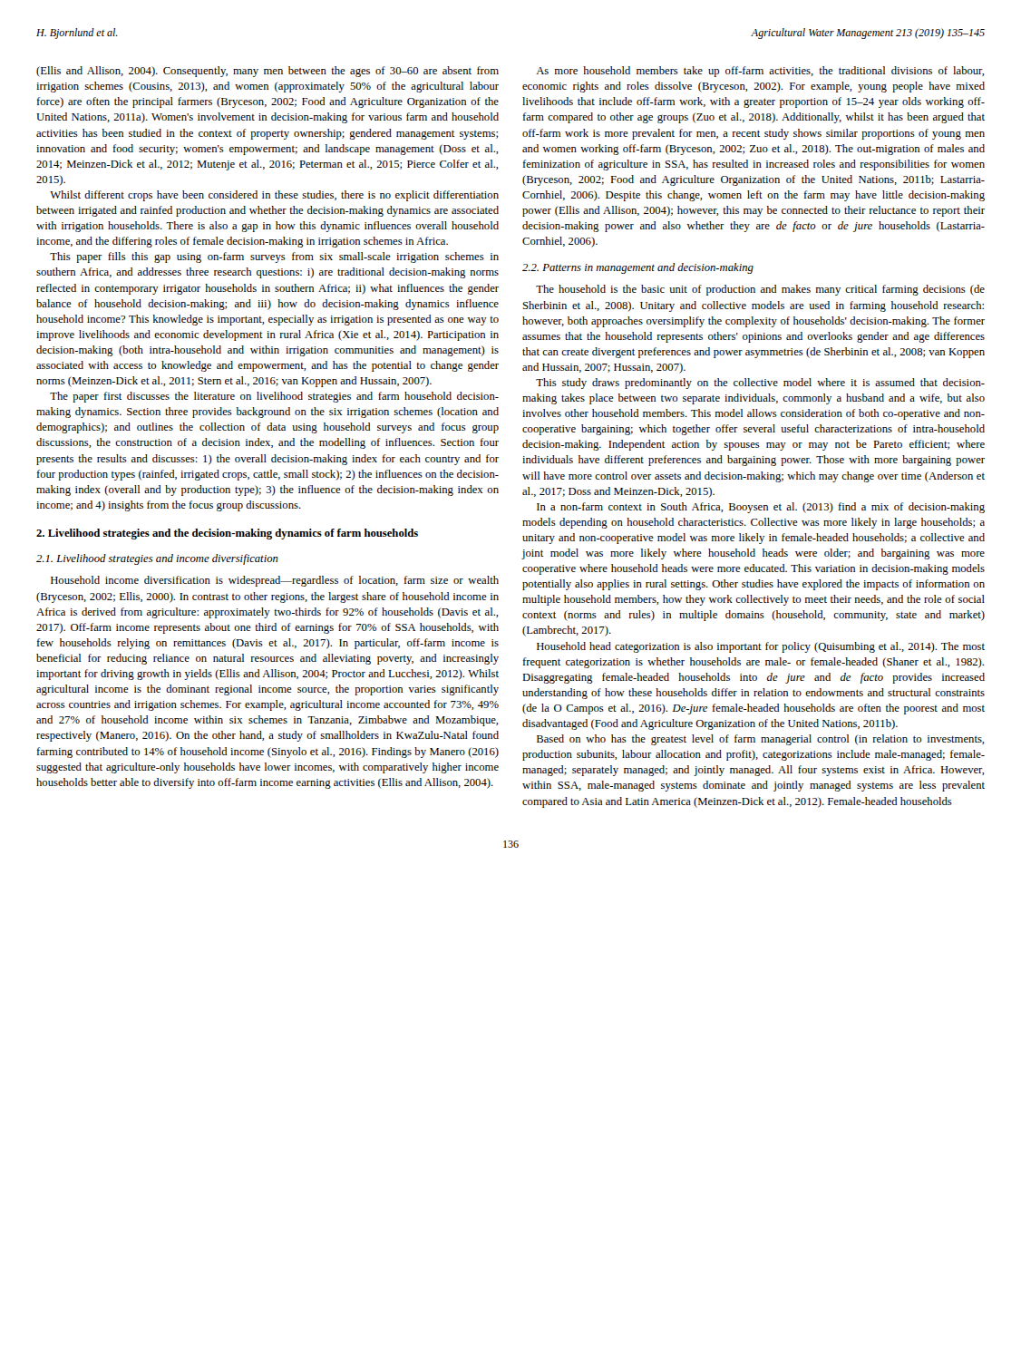H. Bjornlund et al.
Agricultural Water Management 213 (2019) 135–145
(Ellis and Allison, 2004). Consequently, many men between the ages of 30–60 are absent from irrigation schemes (Cousins, 2013), and women (approximately 50% of the agricultural labour force) are often the principal farmers (Bryceson, 2002; Food and Agriculture Organization of the United Nations, 2011a). Women's involvement in decision-making for various farm and household activities has been studied in the context of property ownership; gendered management systems; innovation and food security; women's empowerment; and landscape management (Doss et al., 2014; Meinzen-Dick et al., 2012; Mutenje et al., 2016; Peterman et al., 2015; Pierce Colfer et al., 2015).
Whilst different crops have been considered in these studies, there is no explicit differentiation between irrigated and rainfed production and whether the decision-making dynamics are associated with irrigation households. There is also a gap in how this dynamic influences overall household income, and the differing roles of female decision-making in irrigation schemes in Africa.
This paper fills this gap using on-farm surveys from six small-scale irrigation schemes in southern Africa, and addresses three research questions: i) are traditional decision-making norms reflected in contemporary irrigator households in southern Africa; ii) what influences the gender balance of household decision-making; and iii) how do decision-making dynamics influence household income? This knowledge is important, especially as irrigation is presented as one way to improve livelihoods and economic development in rural Africa (Xie et al., 2014). Participation in decision-making (both intra-household and within irrigation communities and management) is associated with access to knowledge and empowerment, and has the potential to change gender norms (Meinzen-Dick et al., 2011; Stern et al., 2016; van Koppen and Hussain, 2007).
The paper first discusses the literature on livelihood strategies and farm household decision-making dynamics. Section three provides background on the six irrigation schemes (location and demographics); and outlines the collection of data using household surveys and focus group discussions, the construction of a decision index, and the modelling of influences. Section four presents the results and discusses: 1) the overall decision-making index for each country and for four production types (rainfed, irrigated crops, cattle, small stock); 2) the influences on the decision-making index (overall and by production type); 3) the influence of the decision-making index on income; and 4) insights from the focus group discussions.
2. Livelihood strategies and the decision-making dynamics of farm households
2.1. Livelihood strategies and income diversification
Household income diversification is widespread—regardless of location, farm size or wealth (Bryceson, 2002; Ellis, 2000). In contrast to other regions, the largest share of household income in Africa is derived from agriculture: approximately two-thirds for 92% of households (Davis et al., 2017). Off-farm income represents about one third of earnings for 70% of SSA households, with few households relying on remittances (Davis et al., 2017). In particular, off-farm income is beneficial for reducing reliance on natural resources and alleviating poverty, and increasingly important for driving growth in yields (Ellis and Allison, 2004; Proctor and Lucchesi, 2012). Whilst agricultural income is the dominant regional income source, the proportion varies significantly across countries and irrigation schemes. For example, agricultural income accounted for 73%, 49% and 27% of household income within six schemes in Tanzania, Zimbabwe and Mozambique, respectively (Manero, 2016). On the other hand, a study of smallholders in KwaZulu-Natal found farming contributed to 14% of household income (Sinyolo et al., 2016). Findings by Manero (2016) suggested that agriculture-only households have lower incomes, with comparatively higher income households better able to diversify into off-farm income earning activities (Ellis and Allison, 2004).
As more household members take up off-farm activities, the traditional divisions of labour, economic rights and roles dissolve (Bryceson, 2002). For example, young people have mixed livelihoods that include off-farm work, with a greater proportion of 15–24 year olds working off-farm compared to other age groups (Zuo et al., 2018). Additionally, whilst it has been argued that off-farm work is more prevalent for men, a recent study shows similar proportions of young men and women working off-farm (Bryceson, 2002; Zuo et al., 2018). The out-migration of males and feminization of agriculture in SSA, has resulted in increased roles and responsibilities for women (Bryceson, 2002; Food and Agriculture Organization of the United Nations, 2011b; Lastarria-Cornhiel, 2006). Despite this change, women left on the farm may have little decision-making power (Ellis and Allison, 2004); however, this may be connected to their reluctance to report their decision-making power and also whether they are de facto or de jure households (Lastarria-Cornhiel, 2006).
2.2. Patterns in management and decision-making
The household is the basic unit of production and makes many critical farming decisions (de Sherbinin et al., 2008). Unitary and collective models are used in farming household research: however, both approaches oversimplify the complexity of households' decision-making. The former assumes that the household represents others' opinions and overlooks gender and age differences that can create divergent preferences and power asymmetries (de Sherbinin et al., 2008; van Koppen and Hussain, 2007; Hussain, 2007).
This study draws predominantly on the collective model where it is assumed that decision-making takes place between two separate individuals, commonly a husband and a wife, but also involves other household members. This model allows consideration of both co-operative and non-cooperative bargaining; which together offer several useful characterizations of intra-household decision-making. Independent action by spouses may or may not be Pareto efficient; where individuals have different preferences and bargaining power. Those with more bargaining power will have more control over assets and decision-making; which may change over time (Anderson et al., 2017; Doss and Meinzen-Dick, 2015).
In a non-farm context in South Africa, Booysen et al. (2013) find a mix of decision-making models depending on household characteristics. Collective was more likely in large households; a unitary and non-cooperative model was more likely in female-headed households; a collective and joint model was more likely where household heads were older; and bargaining was more cooperative where household heads were more educated. This variation in decision-making models potentially also applies in rural settings. Other studies have explored the impacts of information on multiple household members, how they work collectively to meet their needs, and the role of social context (norms and rules) in multiple domains (household, community, state and market) (Lambrecht, 2017).
Household head categorization is also important for policy (Quisumbing et al., 2014). The most frequent categorization is whether households are male- or female-headed (Shaner et al., 1982). Disaggregating female-headed households into de jure and de facto provides increased understanding of how these households differ in relation to endowments and structural constraints (de la O Campos et al., 2016). De-jure female-headed households are often the poorest and most disadvantaged (Food and Agriculture Organization of the United Nations, 2011b).
Based on who has the greatest level of farm managerial control (in relation to investments, production subunits, labour allocation and profit), categorizations include male-managed; female-managed; separately managed; and jointly managed. All four systems exist in Africa. However, within SSA, male-managed systems dominate and jointly managed systems are less prevalent compared to Asia and Latin America (Meinzen-Dick et al., 2012). Female-headed households
136